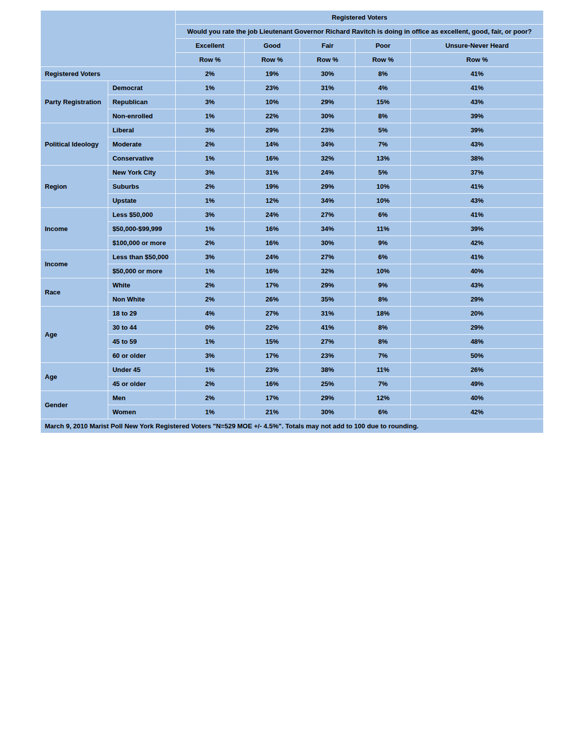Would you rate the job Lieutenant Governor Richard Ravitch is doing in office as excellent, good, fair, or poor?
| | Registered Voters |
| --- | --- |
| Would you rate the job Lieutenant Governor Richard Ravitch is doing in office as excellent, good, fair, or poor? |
| Excellent | Good | Fair | Poor | Unsure-Never Heard |
| Row % | Row % | Row % | Row % | Row % |
| Registered Voters | 2% | 19% | 30% | 8% | 41% |
| Party Registration | Democrat | 1% | 23% | 31% | 4% | 41% |
| Republican | 3% | 10% | 29% | 15% | 43% |
| Non-enrolled | 1% | 22% | 30% | 8% | 39% |
| Political Ideology | Liberal | 3% | 29% | 23% | 5% | 39% |
| Moderate | 2% | 14% | 34% | 7% | 43% |
| Conservative | 1% | 16% | 32% | 13% | 38% |
| Region | New York City | 3% | 31% | 24% | 5% | 37% |
| Suburbs | 2% | 19% | 29% | 10% | 41% |
| Upstate | 1% | 12% | 34% | 10% | 43% |
| Income | Less $50,000 | 3% | 24% | 27% | 6% | 41% |
| $50,000-$99,999 | 1% | 16% | 34% | 11% | 39% |
| $100,000 or more | 2% | 16% | 30% | 9% | 42% |
| Income | Less than $50,000 | 3% | 24% | 27% | 6% | 41% |
| $50,000 or more | 1% | 16% | 32% | 10% | 40% |
| Race | White | 2% | 17% | 29% | 9% | 43% |
| Non White | 2% | 26% | 35% | 8% | 29% |
| Age | 18 to 29 | 4% | 27% | 31% | 18% | 20% |
| 30 to 44 | 0% | 22% | 41% | 8% | 29% |
| 45 to 59 | 1% | 15% | 27% | 8% | 48% |
| 60 or older | 3% | 17% | 23% | 7% | 50% |
| Age | Under 45 | 1% | 23% | 38% | 11% | 26% |
| 45 or older | 2% | 16% | 25% | 7% | 49% |
| Gender | Men | 2% | 17% | 29% | 12% | 40% |
| Women | 1% | 21% | 30% | 6% | 42% |
| March 9, 2010 Marist Poll New York Registered Voters "N=529 MOE +/- 4.5%". Totals may not add to 100 due to rounding. |